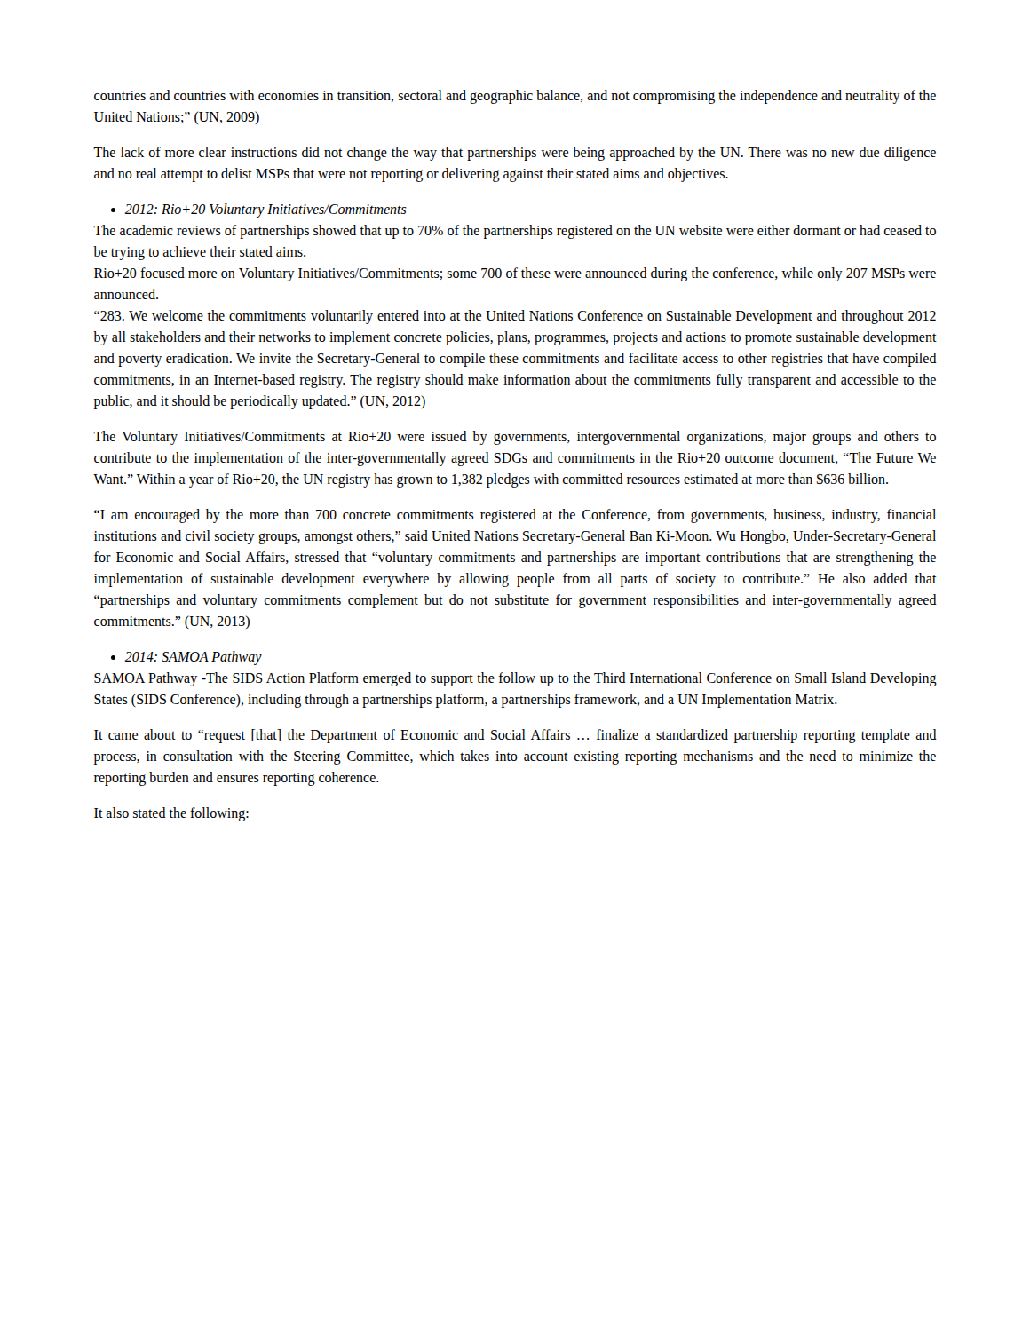countries and countries with economies in transition, sectoral and geographic balance, and not compromising the independence and neutrality of the United Nations;” (UN, 2009)
The lack of more clear instructions did not change the way that partnerships were being approached by the UN. There was no new due diligence and no real attempt to delist MSPs that were not reporting or delivering against their stated aims and objectives.
2012: Rio+20 Voluntary Initiatives/Commitments
The academic reviews of partnerships showed that up to 70% of the partnerships registered on the UN website were either dormant or had ceased to be trying to achieve their stated aims.
Rio+20 focused more on Voluntary Initiatives/Commitments; some 700 of these were announced during the conference, while only 207 MSPs were announced.
“283. We welcome the commitments voluntarily entered into at the United Nations Conference on Sustainable Development and throughout 2012 by all stakeholders and their networks to implement concrete policies, plans, programmes, projects and actions to promote sustainable development and poverty eradication. We invite the Secretary-General to compile these commitments and facilitate access to other registries that have compiled commitments, in an Internet-based registry. The registry should make information about the commitments fully transparent and accessible to the public, and it should be periodically updated.” (UN, 2012)
The Voluntary Initiatives/Commitments at Rio+20 were issued by governments, intergovernmental organizations, major groups and others to contribute to the implementation of the inter-governmentally agreed SDGs and commitments in the Rio+20 outcome document, “The Future We Want.” Within a year of Rio+20, the UN registry has grown to 1,382 pledges with committed resources estimated at more than $636 billion.
“I am encouraged by the more than 700 concrete commitments registered at the Conference, from governments, business, industry, financial institutions and civil society groups, amongst others,” said United Nations Secretary-General Ban Ki-Moon. Wu Hongbo, Under-Secretary-General for Economic and Social Affairs, stressed that “voluntary commitments and partnerships are important contributions that are strengthening the implementation of sustainable development everywhere by allowing people from all parts of society to contribute.” He also added that “partnerships and voluntary commitments complement but do not substitute for government responsibilities and inter-governmentally agreed commitments.” (UN, 2013)
2014: SAMOA Pathway
SAMOA Pathway -The SIDS Action Platform emerged to support the follow up to the Third International Conference on Small Island Developing States (SIDS Conference), including through a partnerships platform, a partnerships framework, and a UN Implementation Matrix.
It came about to “request [that] the Department of Economic and Social Affairs … finalize a standardized partnership reporting template and process, in consultation with the Steering Committee, which takes into account existing reporting mechanisms and the need to minimize the reporting burden and ensures reporting coherence.
It also stated the following: